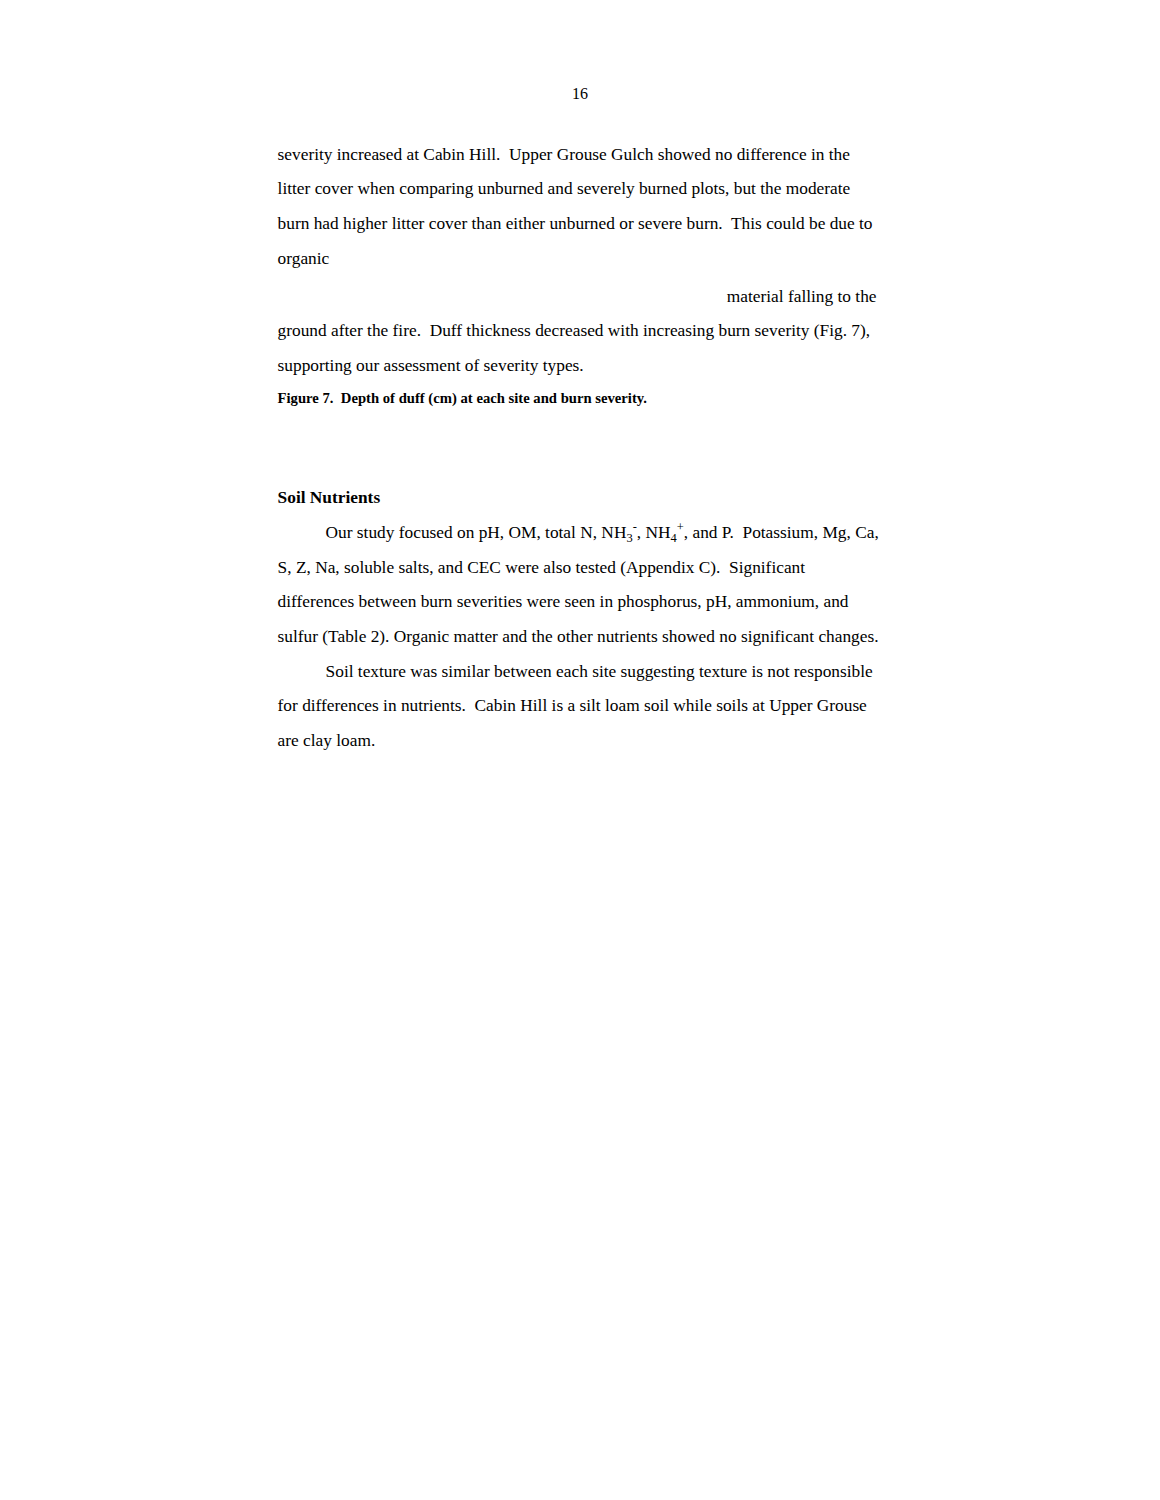16
severity increased at Cabin Hill. Upper Grouse Gulch showed no difference in the litter cover when comparing unburned and severely burned plots, but the moderate burn had higher litter cover than either unburned or severe burn. This could be due to organic
material falling to the ground after the fire. Duff thickness decreased with increasing burn severity (Fig. 7), supporting our assessment of severity types.
Figure 7. Depth of duff (cm) at each site and burn severity.
Soil Nutrients
Our study focused on pH, OM, total N, NH3-, NH4+, and P. Potassium, Mg, Ca, S, Z, Na, soluble salts, and CEC were also tested (Appendix C). Significant differences between burn severities were seen in phosphorus, pH, ammonium, and sulfur (Table 2). Organic matter and the other nutrients showed no significant changes.
Soil texture was similar between each site suggesting texture is not responsible for differences in nutrients. Cabin Hill is a silt loam soil while soils at Upper Grouse are clay loam.